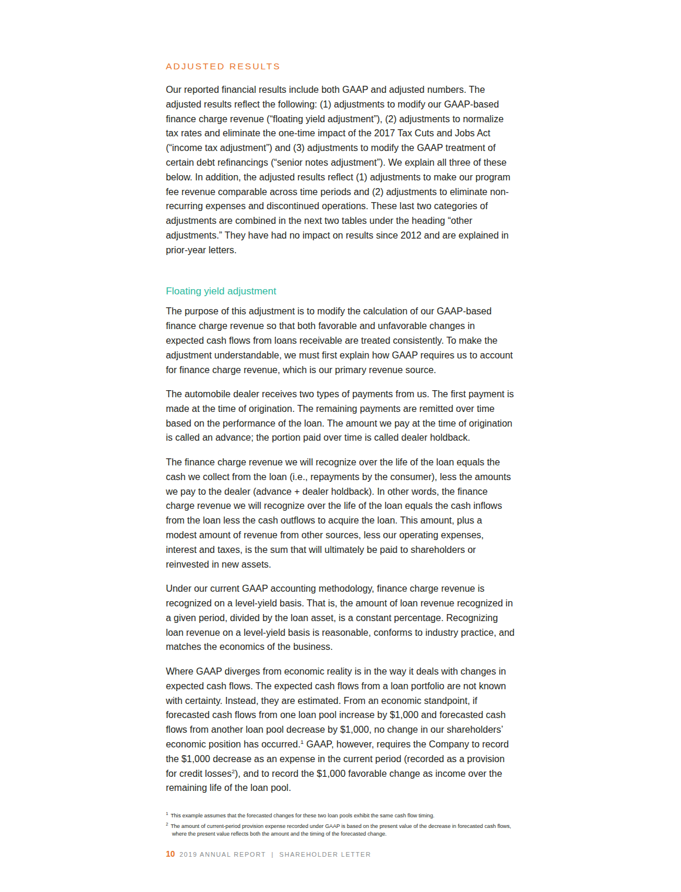Adjusted Results
Our reported financial results include both GAAP and adjusted numbers. The adjusted results reflect the following: (1) adjustments to modify our GAAP-based finance charge revenue (“floating yield adjustment”), (2) adjustments to normalize tax rates and eliminate the one-time impact of the 2017 Tax Cuts and Jobs Act (“income tax adjustment”) and (3) adjustments to modify the GAAP treatment of certain debt refinancings (“senior notes adjustment”). We explain all three of these below. In addition, the adjusted results reflect (1) adjustments to make our program fee revenue comparable across time periods and (2) adjustments to eliminate non-recurring expenses and discontinued operations. These last two categories of adjustments are combined in the next two tables under the heading “other adjustments.” They have had no impact on results since 2012 and are explained in prior-year letters.
Floating yield adjustment
The purpose of this adjustment is to modify the calculation of our GAAP-based finance charge revenue so that both favorable and unfavorable changes in expected cash flows from loans receivable are treated consistently. To make the adjustment understandable, we must first explain how GAAP requires us to account for finance charge revenue, which is our primary revenue source.
The automobile dealer receives two types of payments from us. The first payment is made at the time of origination. The remaining payments are remitted over time based on the performance of the loan. The amount we pay at the time of origination is called an advance; the portion paid over time is called dealer holdback.
The finance charge revenue we will recognize over the life of the loan equals the cash we collect from the loan (i.e., repayments by the consumer), less the amounts we pay to the dealer (advance + dealer holdback). In other words, the finance charge revenue we will recognize over the life of the loan equals the cash inflows from the loan less the cash outflows to acquire the loan. This amount, plus a modest amount of revenue from other sources, less our operating expenses, interest and taxes, is the sum that will ultimately be paid to shareholders or reinvested in new assets.
Under our current GAAP accounting methodology, finance charge revenue is recognized on a level-yield basis. That is, the amount of loan revenue recognized in a given period, divided by the loan asset, is a constant percentage. Recognizing loan revenue on a level-yield basis is reasonable, conforms to industry practice, and matches the economics of the business.
Where GAAP diverges from economic reality is in the way it deals with changes in expected cash flows. The expected cash flows from a loan portfolio are not known with certainty. Instead, they are estimated. From an economic standpoint, if forecasted cash flows from one loan pool increase by $1,000 and forecasted cash flows from another loan pool decrease by $1,000, no change in our shareholders’ economic position has occurred.1 GAAP, however, requires the Company to record the $1,000 decrease as an expense in the current period (recorded as a provision for credit losses2), and to record the $1,000 favorable change as income over the remaining life of the loan pool.
1 This example assumes that the forecasted changes for these two loan pools exhibit the same cash flow timing.
2 The amount of current-period provision expense recorded under GAAP is based on the present value of the decrease in forecasted cash flows, where the present value reflects both the amount and the timing of the forecasted change.
102019 Annual Report | Shareholder Letter